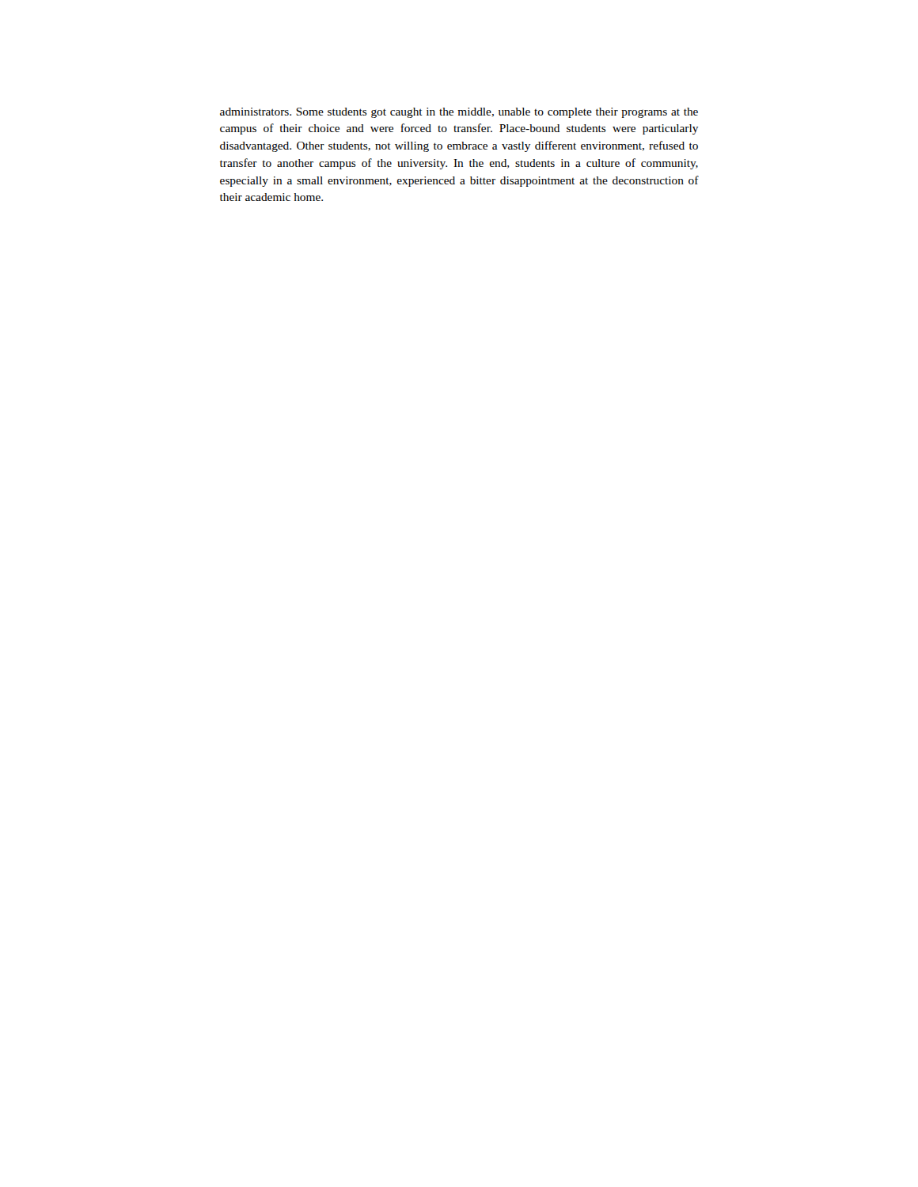administrators. Some students got caught in the middle, unable to complete their programs at the campus of their choice and were forced to transfer. Place-bound students were particularly disadvantaged. Other students, not willing to embrace a vastly different environment, refused to transfer to another campus of the university. In the end, students in a culture of community, especially in a small environment, experienced a bitter disappointment at the deconstruction of their academic home.